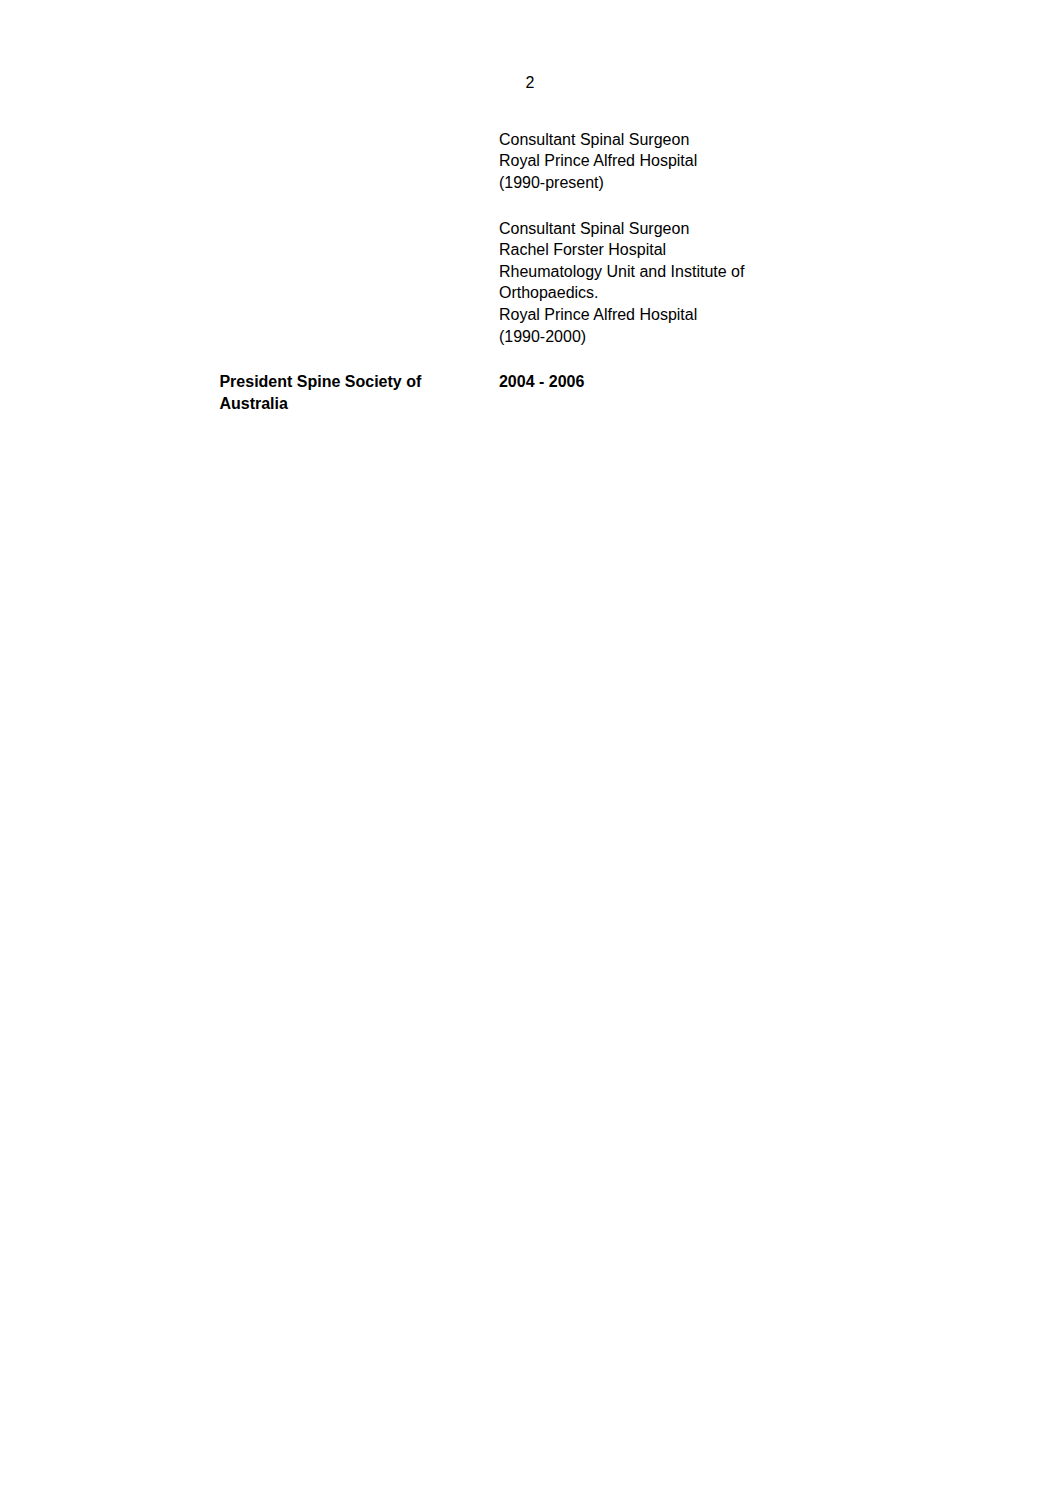2
Consultant Spinal Surgeon
Royal Prince Alfred Hospital
(1990-present)
Consultant Spinal Surgeon
Rachel Forster Hospital
Rheumatology Unit and Institute of
Orthopaedics.
Royal Prince Alfred Hospital
(1990-2000)
President Spine Society of Australia 2004 - 2006